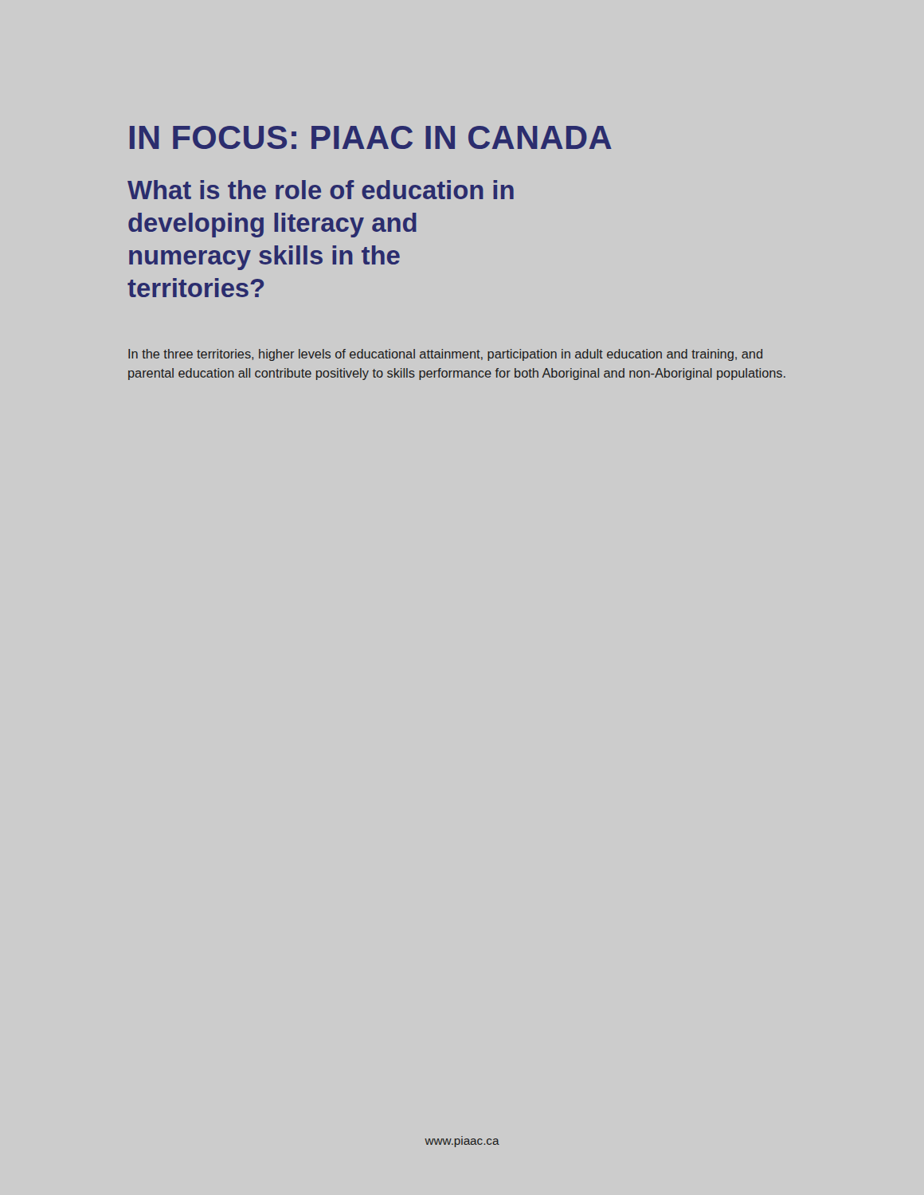IN FOCUS: PIAAC IN CANADA
What is the role of education in developing literacy and numeracy skills in the territories?
In the three territories, higher levels of educational attainment, participation in adult education and training, and parental education all contribute positively to skills performance for both Aboriginal and non-Aboriginal populations.
www.piaac.ca